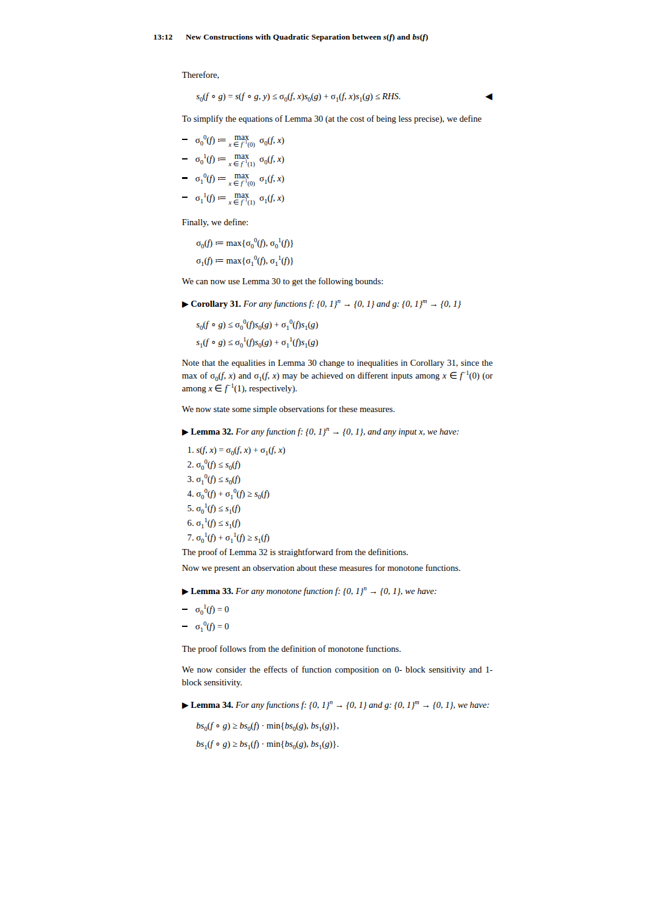13:12 New Constructions with Quadratic Separation between s(f) and bs(f)
Therefore,
s0(f ∘ g) = s(f ∘ g, y) ≤ σ0(f, x)s0(g) + σ1(f, x)s1(g) ≤ RHS. ◀
To simplify the equations of Lemma 30 (at the cost of being less precise), we define
σ00(f) ≔ max x ∈ f−1(0) σ0(f, x)
σ01(f) ≔ max x ∈ f−1(1) σ0(f, x)
σ10(f) ≔ max x ∈ f−1(0) σ1(f, x)
σ11(f) ≔ max x ∈ f−1(1) σ1(f, x)
Finally, we define:
σ0(f) ≔ max{σ00(f), σ01(f)}
σ1(f) ≔ max{σ10(f), σ11(f)}
We can now use Lemma 30 to get the following bounds:
▶Corollary 31. For any functions f: {0, 1}n → {0, 1} and g: {0, 1}m → {0, 1}
s0(f ∘ g) ≤ σ00(f)s0(g) + σ10(f)s1(g)
s1(f ∘ g) ≤ σ01(f)s0(g) + σ11(f)s1(g)
Note that the equalities in Lemma 30 change to inequalities in Corollary 31, since the max of σ0(f, x) and σ1(f, x) may be achieved on different inputs among x ∈ f−1(0) (or among x ∈ f−1(1), respectively).
We now state some simple observations for these measures.
▶Lemma 32. For any function f: {0, 1}n → {0, 1}, and any input x, we have:
s(f, x) = σ0(f, x) + σ1(f, x)
σ00(f) ≤ s0(f)
σ10(f) ≤ s0(f)
σ00(f) + σ10(f) ≥ s0(f)
σ01(f) ≤ s1(f)
σ11(f) ≤ s1(f)
σ01(f) + σ11(f) ≥ s1(f)
The proof of Lemma 32 is straightforward from the definitions.
Now we present an observation about these measures for monotone functions.
▶Lemma 33. For any monotone function f: {0, 1}n → {0, 1}, we have:
σ01(f) = 0
σ10(f) = 0
The proof follows from the definition of monotone functions.
We now consider the effects of function composition on 0- block sensitivity and 1-block sensitivity.
▶Lemma 34. For any functions f: {0, 1}n → {0, 1} and g: {0, 1}m → {0, 1}, we have:
bs0(f ∘ g) ≥ bs0(f) · min{bs0(g), bs1(g)},
bs1(f ∘ g) ≥ bs1(f) · min{bs0(g), bs1(g)}.